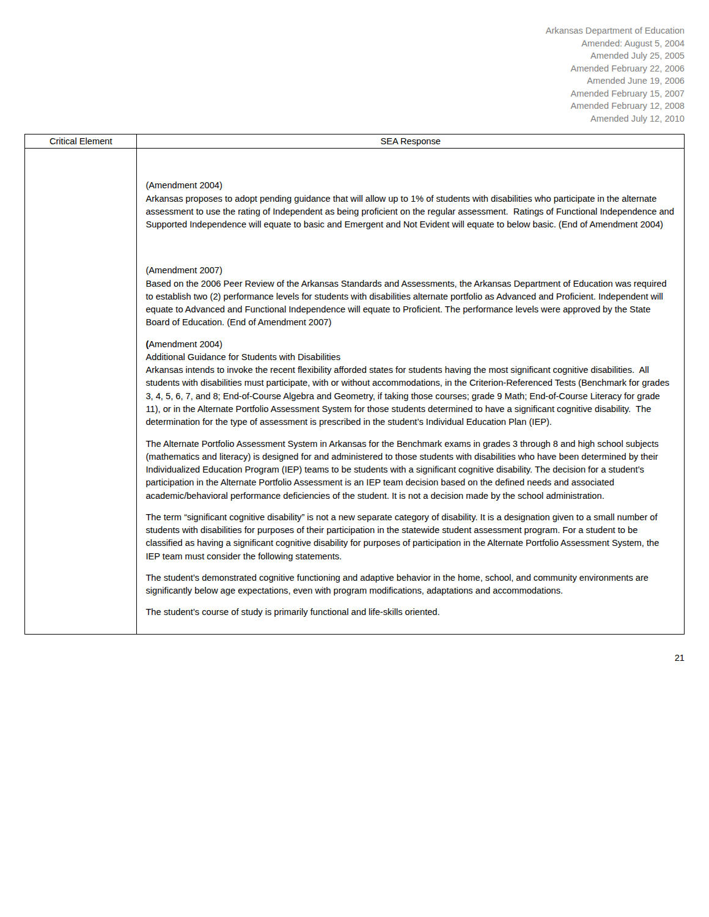Arkansas Department of Education
Amended: August 5, 2004
Amended July 25, 2005
Amended February 22, 2006
Amended June 19, 2006
Amended February 15, 2007
Amended February 12, 2008
Amended July 12, 2010
| Critical Element | SEA Response |
| --- | --- |
| | (Amendment 2004) Arkansas proposes to adopt pending guidance that will allow up to 1% of students with disabilities who participate in the alternate assessment to use the rating of Independent as being proficient on the regular assessment. Ratings of Functional Independence and Supported Independence will equate to basic and Emergent and Not Evident will equate to below basic. (End of Amendment 2004) (Amendment 2007) Based on the 2006 Peer Review of the Arkansas Standards and Assessments, the Arkansas Department of Education was required to establish two (2) performance levels for students with disabilities alternate portfolio as Advanced and Proficient. Independent will equate to Advanced and Functional Independence will equate to Proficient. The performance levels were approved by the State Board of Education. (End of Amendment 2007) ( Amendment 2004) Additional Guidance for Students with Disabilities Arkansas intends to invoke the recent flexibility afforded states for students having the most significant cognitive disabilities. All students with disabilities must participate, with or without accommodations, in the Criterion-Referenced Tests (Benchmark for grades 3, 4, 5, 6, 7, and 8; End-of-Course Algebra and Geometry, if taking those courses; grade 9 Math; End-of-Course Literacy for grade 11), or in the Alternate Portfolio Assessment System for those students determined to have a significant cognitive disability. The determination for the type of assessment is prescribed in the student’s Individual Education Plan (IEP). The Alternate Portfolio Assessment System in Arkansas for the Benchmark exams in grades 3 through 8 and high school subjects (mathematics and literacy) is designed for and administered to those students with disabilities who have been determined by their Individualized Education Program (IEP) teams to be students with a significant cognitive disability. The decision for a student’s participation in the Alternate Portfolio Assessment is an IEP team decision based on the defined needs and associated academic/behavioral performance deficiencies of the student. It is not a decision made by the school administration. The term “significant cognitive disability” is not a new separate category of disability. It is a designation given to a small number of students with disabilities for purposes of their participation in the statewide student assessment program. For a student to be classified as having a significant cognitive disability for purposes of participation in the Alternate Portfolio Assessment System, the IEP team must consider the following statements. The student’s demonstrated cognitive functioning and adaptive behavior in the home, school, and community environments are significantly below age expectations, even with program modifications, adaptations and accommodations. The student’s course of study is primarily functional and life-skills oriented. |
21